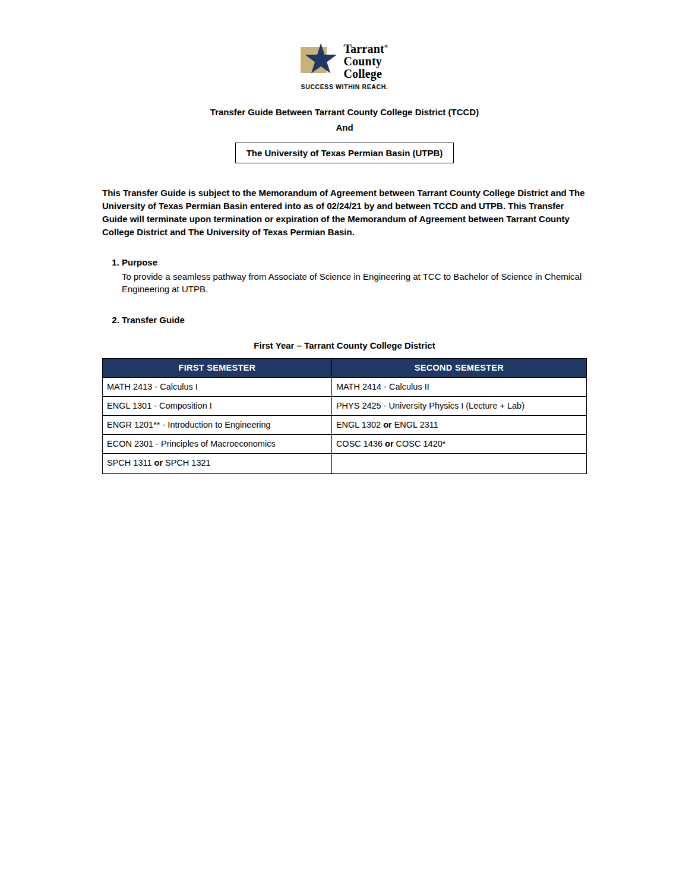Tarrant®
County
College
SUCCESS WITHIN REACH.
Transfer Guide Between Tarrant County College District (TCCD)
And
The University of Texas Permian Basin (UTPB)
This Transfer Guide is subject to the Memorandum of Agreement between Tarrant County College District and The University of Texas Permian Basin entered into as of 02/24/21 by and between TCCD and UTPB. This Transfer Guide will terminate upon termination or expiration of the Memorandum of Agreement between Tarrant County College District and The University of Texas Permian Basin.
Purpose
To provide a seamless pathway from Associate of Science in Engineering at TCC to Bachelor of Science in Chemical Engineering at UTPB.
Transfer Guide
First Year – Tarrant County College District
| FIRST SEMESTER | SECOND SEMESTER |
| --- | --- |
| MATH 2413 - Calculus I | MATH 2414 - Calculus II |
| ENGL 1301 - Composition I | PHYS 2425 - University Physics I (Lecture + Lab) |
| ENGR 1201** - Introduction to Engineering | ENGL 1302 or ENGL 2311 |
| ECON 2301 - Principles of Macroeconomics | COSC 1436 or COSC 1420* |
| SPCH 1311 or SPCH 1321 | |